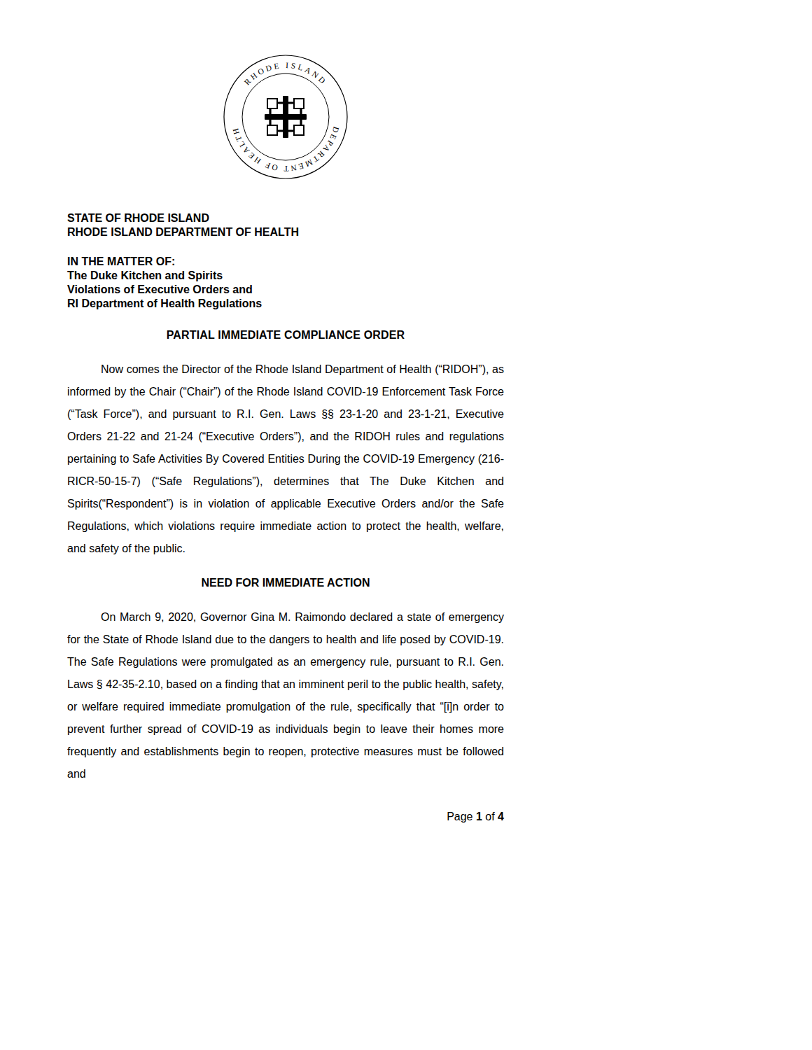RHODE ISLAND DEPARTMENT OF HEALTH
STATE OF RHODE ISLAND
RHODE ISLAND DEPARTMENT OF HEALTH
IN THE MATTER OF:
The Duke Kitchen and Spirits
Violations of Executive Orders and
RI Department of Health Regulations
PARTIAL IMMEDIATE COMPLIANCE ORDER
Now comes the Director of the Rhode Island Department of Health (“RIDOH”), as informed by the Chair (“Chair”) of the Rhode Island COVID-19 Enforcement Task Force (“Task Force”), and pursuant to R.I. Gen. Laws §§ 23-1-20 and 23-1-21, Executive Orders 21-22 and 21-24 (“Executive Orders”), and the RIDOH rules and regulations pertaining to Safe Activities By Covered Entities During the COVID-19 Emergency (216-RICR-50-15-7) (“Safe Regulations”), determines that The Duke Kitchen and Spirits(“Respondent”) is in violation of applicable Executive Orders and/or the Safe Regulations, which violations require immediate action to protect the health, welfare, and safety of the public.
NEED FOR IMMEDIATE ACTION
On March 9, 2020, Governor Gina M. Raimondo declared a state of emergency for the State of Rhode Island due to the dangers to health and life posed by COVID-19. The Safe Regulations were promulgated as an emergency rule, pursuant to R.I. Gen. Laws § 42-35-2.10, based on a finding that an imminent peril to the public health, safety, or welfare required immediate promulgation of the rule, specifically that “[i]n order to prevent further spread of COVID-19 as individuals begin to leave their homes more frequently and establishments begin to reopen, protective measures must be followed and
Page 1 of 4